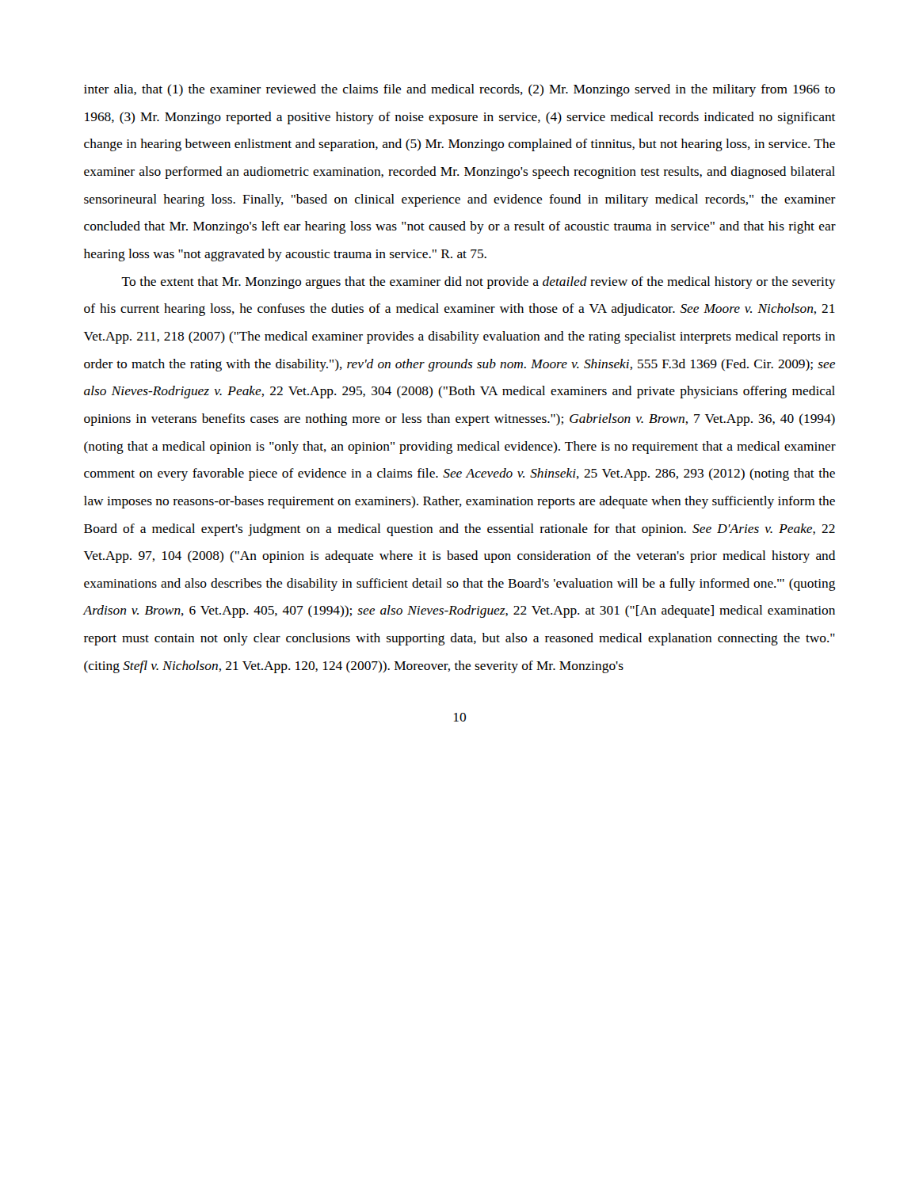inter alia, that (1) the examiner reviewed the claims file and medical records, (2) Mr. Monzingo served in the military from 1966 to 1968, (3) Mr. Monzingo reported a positive history of noise exposure in service, (4) service medical records indicated no significant change in hearing between enlistment and separation, and (5) Mr. Monzingo complained of tinnitus, but not hearing loss, in service. The examiner also performed an audiometric examination, recorded Mr. Monzingo's speech recognition test results, and diagnosed bilateral sensorineural hearing loss. Finally, "based on clinical experience and evidence found in military medical records," the examiner concluded that Mr. Monzingo's left ear hearing loss was "not caused by or a result of acoustic trauma in service" and that his right ear hearing loss was "not aggravated by acoustic trauma in service." R. at 75.
To the extent that Mr. Monzingo argues that the examiner did not provide a detailed review of the medical history or the severity of his current hearing loss, he confuses the duties of a medical examiner with those of a VA adjudicator. See Moore v. Nicholson, 21 Vet.App. 211, 218 (2007) ("The medical examiner provides a disability evaluation and the rating specialist interprets medical reports in order to match the rating with the disability."), rev'd on other grounds sub nom. Moore v. Shinseki, 555 F.3d 1369 (Fed. Cir. 2009); see also Nieves-Rodriguez v. Peake, 22 Vet.App. 295, 304 (2008) ("Both VA medical examiners and private physicians offering medical opinions in veterans benefits cases are nothing more or less than expert witnesses."); Gabrielson v. Brown, 7 Vet.App. 36, 40 (1994) (noting that a medical opinion is "only that, an opinion" providing medical evidence). There is no requirement that a medical examiner comment on every favorable piece of evidence in a claims file. See Acevedo v. Shinseki, 25 Vet.App. 286, 293 (2012) (noting that the law imposes no reasons-or-bases requirement on examiners). Rather, examination reports are adequate when they sufficiently inform the Board of a medical expert's judgment on a medical question and the essential rationale for that opinion. See D'Aries v. Peake, 22 Vet.App. 97, 104 (2008) ("An opinion is adequate where it is based upon consideration of the veteran's prior medical history and examinations and also describes the disability in sufficient detail so that the Board's 'evaluation will be a fully informed one.'" (quoting Ardison v. Brown, 6 Vet.App. 405, 407 (1994)); see also Nieves-Rodriguez, 22 Vet.App. at 301 ("[An adequate] medical examination report must contain not only clear conclusions with supporting data, but also a reasoned medical explanation connecting the two." (citing Stefl v. Nicholson, 21 Vet.App. 120, 124 (2007)). Moreover, the severity of Mr. Monzingo's
10